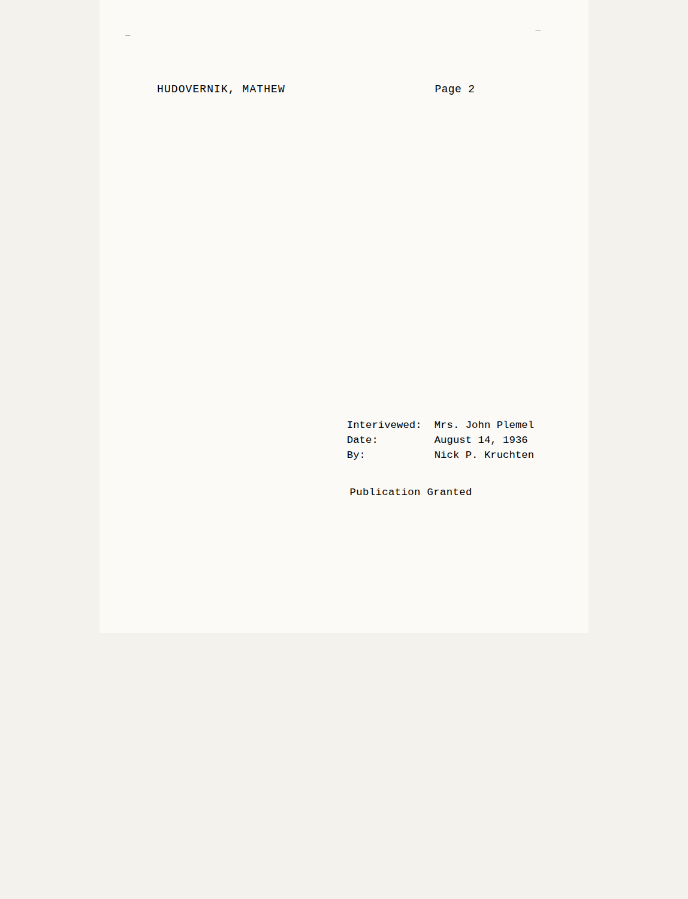—    
—
HUDOVERNIK, MATHEW Page 2
| Interivewed: | Mrs. John Plemel |
| Date: | August 14, 1936 |
| By: | Nick P. Kruchten |
Publication Granted